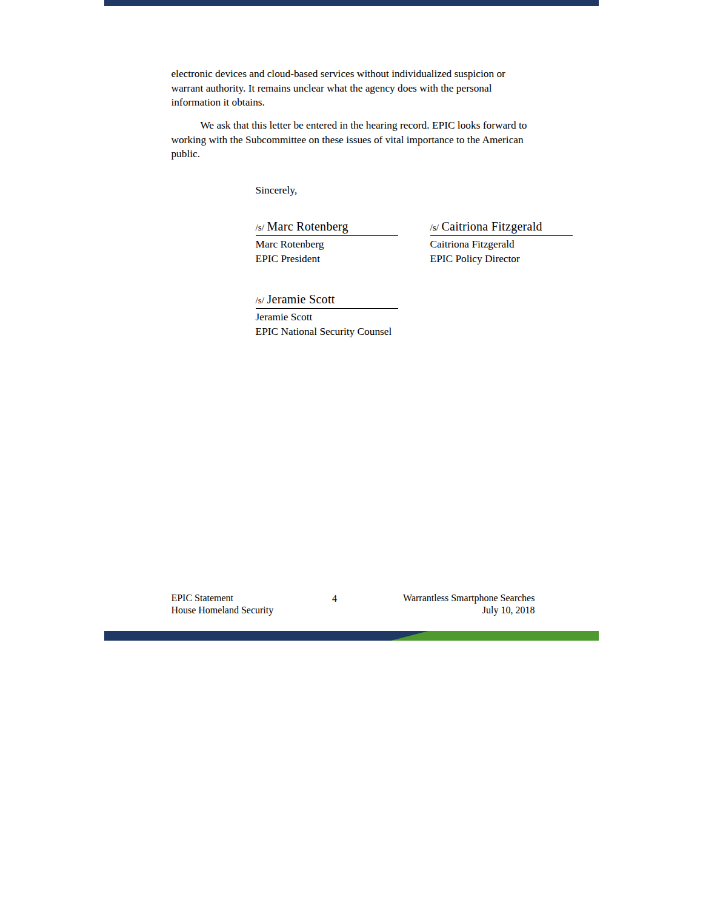electronic devices and cloud-based services without individualized suspicion or warrant authority. It remains unclear what the agency does with the personal information it obtains.
We ask that this letter be entered in the hearing record. EPIC looks forward to working with the Subcommittee on these issues of vital importance to the American public.
Sincerely,
| /s/ Marc Rotenberg Marc Rotenberg EPIC President | /s/ Caitriona Fitzgerald Caitriona Fitzgerald EPIC Policy Director |
/s/ Jeramie Scott Jeramie Scott EPIC National Security Counsel
| EPIC Statement House Homeland Security | 4 | Warrantless Smartphone Searches July 10, 2018 |